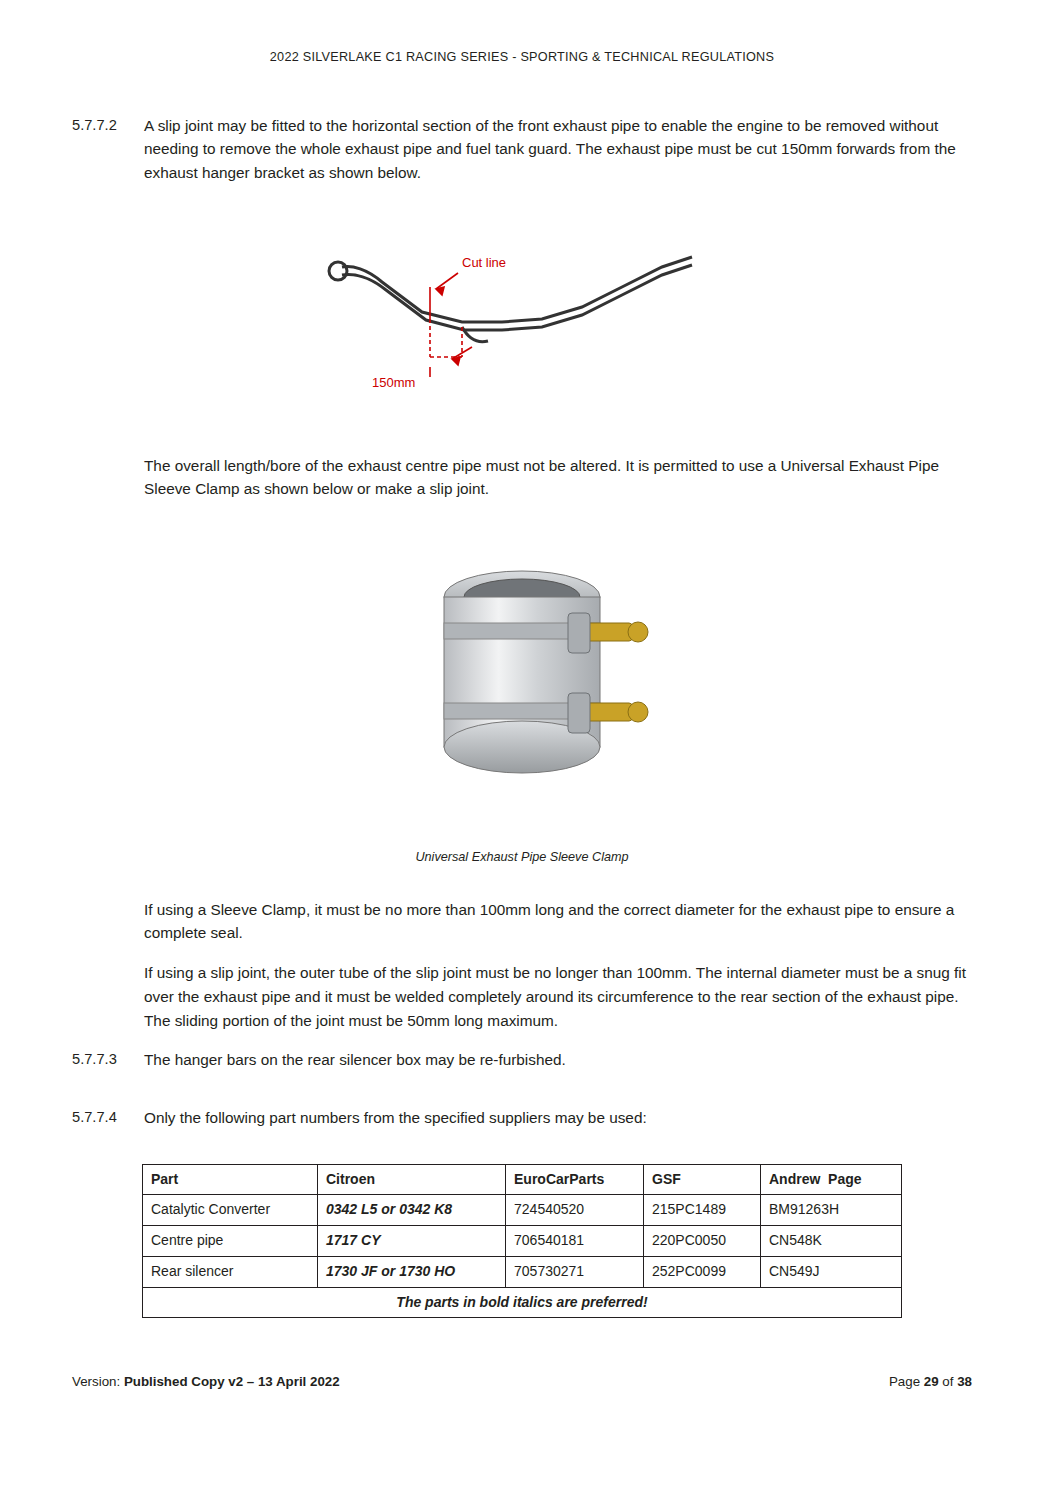2022 SILVERLAKE C1 RACING SERIES - SPORTING & TECHNICAL REGULATIONS
5.7.7.2
A slip joint may be fitted to the horizontal section of the front exhaust pipe to enable the engine to be removed without needing to remove the whole exhaust pipe and fuel tank guard. The exhaust pipe must be cut 150mm forwards from the exhaust hanger bracket as shown below.
The overall length/bore of the exhaust centre pipe must not be altered. It is permitted to use a Universal Exhaust Pipe Sleeve Clamp as shown below or make a slip joint.
Universal Exhaust Pipe Sleeve Clamp
If using a Sleeve Clamp, it must be no more than 100mm long and the correct diameter for the exhaust pipe to ensure a complete seal.
If using a slip joint, the outer tube of the slip joint must be no longer than 100mm. The internal diameter must be a snug fit over the exhaust pipe and it must be welded completely around its circumference to the rear section of the exhaust pipe. The sliding portion of the joint must be 50mm long maximum.
5.7.7.3
The hanger bars on the rear silencer box may be re-furbished.
5.7.7.4
Only the following part numbers from the specified suppliers may be used:
| Part | Citroen | EuroCarParts | GSF | Andrew Page |
| --- | --- | --- | --- | --- |
| Catalytic Converter | 0342 L5 or 0342 K8 | 724540520 | 215PC1489 | BM91263H |
| Centre pipe | 1717 CY | 706540181 | 220PC0050 | CN548K |
| Rear silencer | 1730 JF or 1730 HO | 705730271 | 252PC0099 | CN549J |
| The parts in bold italics are preferred! |
Version: Published Copy v2 – 13 April 2022
Page 29 of 38